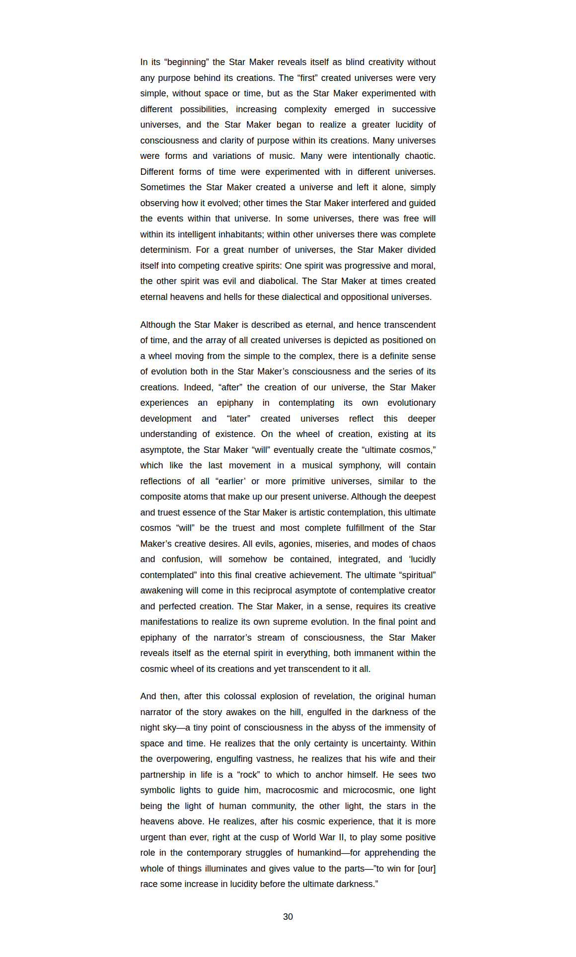In its “beginning” the Star Maker reveals itself as blind creativity without any purpose behind its creations. The “first” created universes were very simple, without space or time, but as the Star Maker experimented with different possibilities, increasing complexity emerged in successive universes, and the Star Maker began to realize a greater lucidity of consciousness and clarity of purpose within its creations. Many universes were forms and variations of music. Many were intentionally chaotic. Different forms of time were experimented with in different universes. Sometimes the Star Maker created a universe and left it alone, simply observing how it evolved; other times the Star Maker interfered and guided the events within that universe. In some universes, there was free will within its intelligent inhabitants; within other universes there was complete determinism. For a great number of universes, the Star Maker divided itself into competing creative spirits: One spirit was progressive and moral, the other spirit was evil and diabolical. The Star Maker at times created eternal heavens and hells for these dialectical and oppositional universes.
Although the Star Maker is described as eternal, and hence transcendent of time, and the array of all created universes is depicted as positioned on a wheel moving from the simple to the complex, there is a definite sense of evolution both in the Star Maker’s consciousness and the series of its creations. Indeed, “after” the creation of our universe, the Star Maker experiences an epiphany in contemplating its own evolutionary development and “later” created universes reflect this deeper understanding of existence. On the wheel of creation, existing at its asymptote, the Star Maker “will” eventually create the “ultimate cosmos,” which like the last movement in a musical symphony, will contain reflections of all “earlier’ or more primitive universes, similar to the composite atoms that make up our present universe. Although the deepest and truest essence of the Star Maker is artistic contemplation, this ultimate cosmos “will” be the truest and most complete fulfillment of the Star Maker’s creative desires. All evils, agonies, miseries, and modes of chaos and confusion, will somehow be contained, integrated, and ‘lucidly contemplated” into this final creative achievement. The ultimate “spiritual” awakening will come in this reciprocal asymptote of contemplative creator and perfected creation. The Star Maker, in a sense, requires its creative manifestations to realize its own supreme evolution. In the final point and epiphany of the narrator’s stream of consciousness, the Star Maker reveals itself as the eternal spirit in everything, both immanent within the cosmic wheel of its creations and yet transcendent to it all.
And then, after this colossal explosion of revelation, the original human narrator of the story awakes on the hill, engulfed in the darkness of the night sky—a tiny point of consciousness in the abyss of the immensity of space and time. He realizes that the only certainty is uncertainty. Within the overpowering, engulfing vastness, he realizes that his wife and their partnership in life is a “rock” to which to anchor himself. He sees two symbolic lights to guide him, macrocosmic and microcosmic, one light being the light of human community, the other light, the stars in the heavens above. He realizes, after his cosmic experience, that it is more urgent than ever, right at the cusp of World War II, to play some positive role in the contemporary struggles of humankind—for apprehending the whole of things illuminates and gives value to the parts—”to win for [our] race some increase in lucidity before the ultimate darkness.”
30